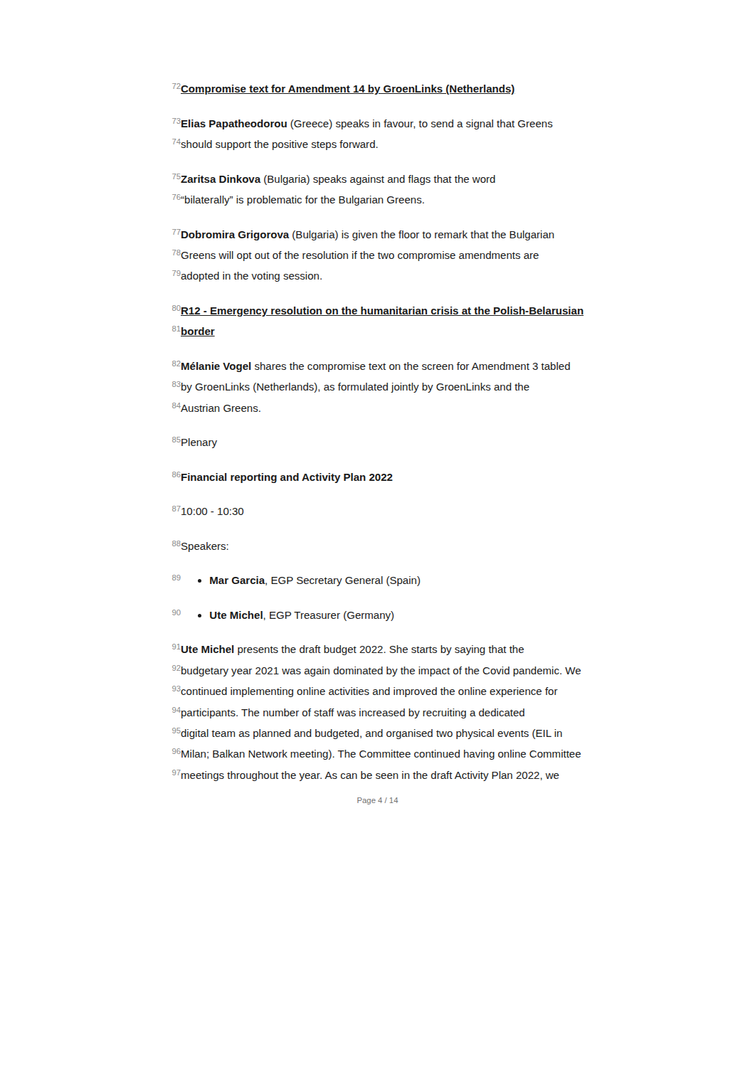| 72 | Compromise text for Amendment 14 by GroenLinks (Netherlands) |
| 73 | Elias Papatheodorou (Greece) speaks in favour, to send a signal that Greens |
| 74 | should support the positive steps forward. |
| 75 | Zaritsa Dinkova (Bulgaria) speaks against and flags that the word |
| 76 | “bilaterally” is problematic for the Bulgarian Greens. |
| 77 | Dobromira Grigorova (Bulgaria) is given the floor to remark that the Bulgarian |
| 78 | Greens will opt out of the resolution if the two compromise amendments are |
| 79 | adopted in the voting session. |
| 80 | R12 - Emergency resolution on the humanitarian crisis at the Polish-Belarusian |
| 81 | border |
| 82 | Mélanie Vogel shares the compromise text on the screen for Amendment 3 tabled |
| 83 | by GroenLinks (Netherlands), as formulated jointly by GroenLinks and the |
| 84 | Austrian Greens. |
| 85 | Plenary |
| 86 | Financial reporting and Activity Plan 2022 |
| 87 | 10:00 - 10:30 |
| 88 | Speakers: |
| 89 | Mar Garcia , EGP Secretary General (Spain) |
| 90 | Ute Michel , EGP Treasurer (Germany) |
| 91 | Ute Michel presents the draft budget 2022. She starts by saying that the |
| 92 | budgetary year 2021 was again dominated by the impact of the Covid pandemic. We |
| 93 | continued implementing online activities and improved the online experience for |
| 94 | participants. The number of staff was increased by recruiting a dedicated |
| 95 | digital team as planned and budgeted, and organised two physical events (EIL in |
| 96 | Milan; Balkan Network meeting). The Committee continued having online Committee |
| 97 | meetings throughout the year. As can be seen in the draft Activity Plan 2022, we |
Page 4 / 14